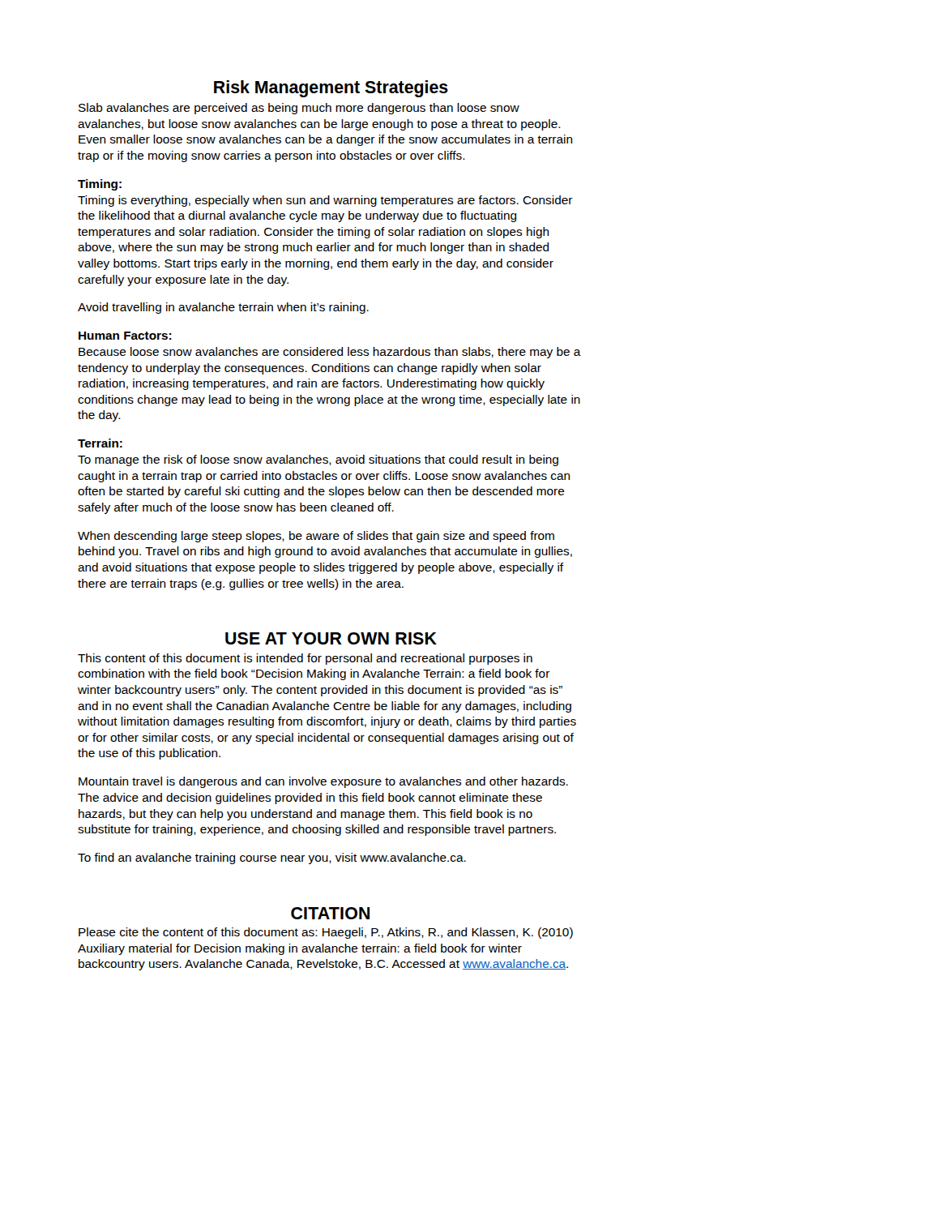Risk Management Strategies
Slab avalanches are perceived as being much more dangerous than loose snow avalanches, but loose snow avalanches can be large enough to pose a threat to people. Even smaller loose snow avalanches can be a danger if the snow accumulates in a terrain trap or if the moving snow carries a person into obstacles or over cliffs.
Timing:
Timing is everything, especially when sun and warning temperatures are factors. Consider the likelihood that a diurnal avalanche cycle may be underway due to fluctuating temperatures and solar radiation. Consider the timing of solar radiation on slopes high above, where the sun may be strong much earlier and for much longer than in shaded valley bottoms. Start trips early in the morning, end them early in the day, and consider carefully your exposure late in the day.
Avoid travelling in avalanche terrain when it’s raining.
Human Factors:
Because loose snow avalanches are considered less hazardous than slabs, there may be a tendency to underplay the consequences. Conditions can change rapidly when solar radiation, increasing temperatures, and rain are factors. Underestimating how quickly conditions change may lead to being in the wrong place at the wrong time, especially late in the day.
Terrain:
To manage the risk of loose snow avalanches, avoid situations that could result in being caught in a terrain trap or carried into obstacles or over cliffs. Loose snow avalanches can often be started by careful ski cutting and the slopes below can then be descended more safely after much of the loose snow has been cleaned off.
When descending large steep slopes, be aware of slides that gain size and speed from behind you. Travel on ribs and high ground to avoid avalanches that accumulate in gullies, and avoid situations that expose people to slides triggered by people above, especially if there are terrain traps (e.g. gullies or tree wells) in the area.
USE AT YOUR OWN RISK
This content of this document is intended for personal and recreational purposes in combination with the field book “Decision Making in Avalanche Terrain: a field book for winter backcountry users” only. The content provided in this document is provided “as is” and in no event shall the Canadian Avalanche Centre be liable for any damages, including without limitation damages resulting from discomfort, injury or death, claims by third parties or for other similar costs, or any special incidental or consequential damages arising out of the use of this publication.
Mountain travel is dangerous and can involve exposure to avalanches and other hazards. The advice and decision guidelines provided in this field book cannot eliminate these hazards, but they can help you understand and manage them. This field book is no substitute for training, experience, and choosing skilled and responsible travel partners.
To find an avalanche training course near you, visit www.avalanche.ca.
CITATION
Please cite the content of this document as: Haegeli, P., Atkins, R., and Klassen, K. (2010) Auxiliary material for Decision making in avalanche terrain: a field book for winter backcountry users. Avalanche Canada, Revelstoke, B.C. Accessed at www.avalanche.ca.